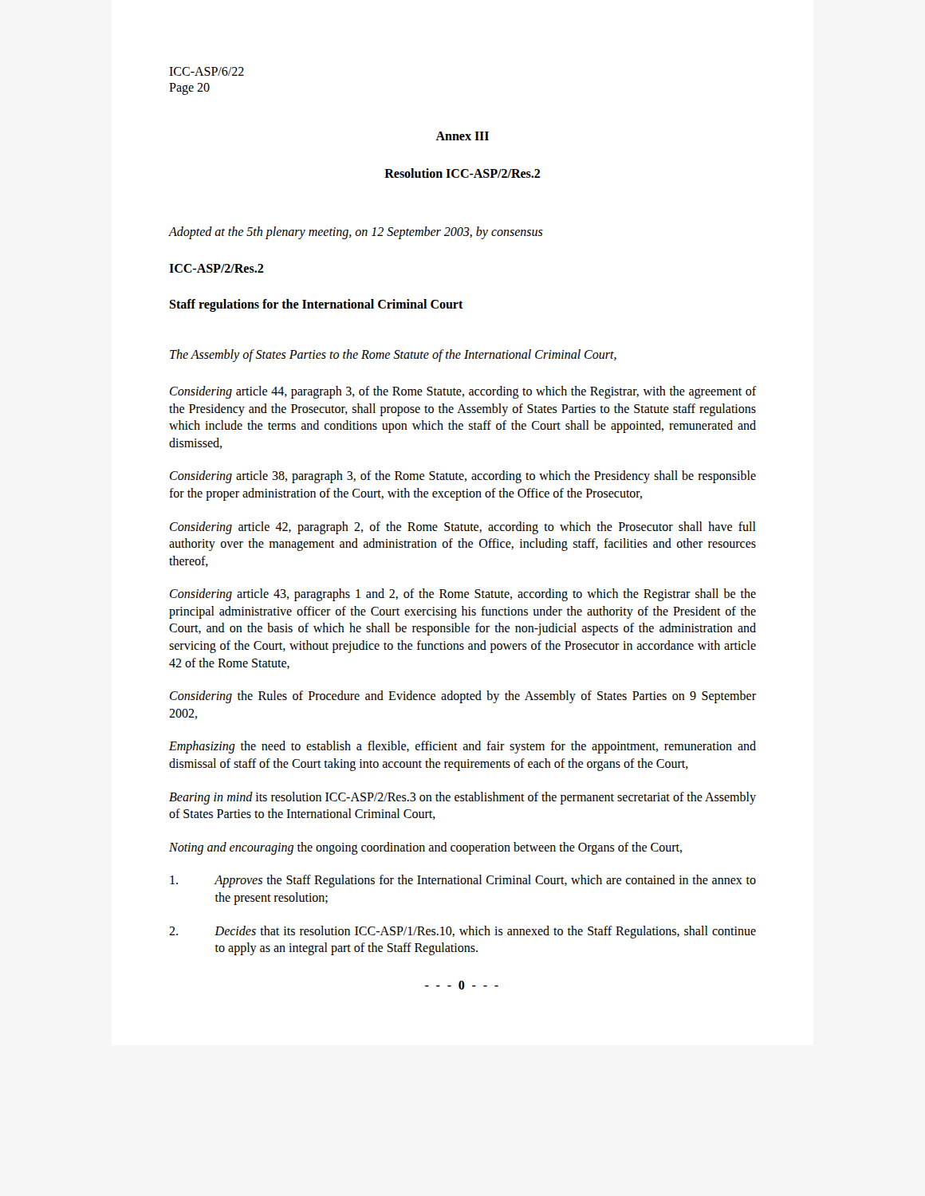ICC-ASP/6/22
Page 20
Annex III
Resolution ICC-ASP/2/Res.2
Adopted at the 5th plenary meeting, on 12 September 2003, by consensus
ICC-ASP/2/Res.2
Staff regulations for the International Criminal Court
The Assembly of States Parties to the Rome Statute of the International Criminal Court,
Considering article 44, paragraph 3, of the Rome Statute, according to which the Registrar, with the agreement of the Presidency and the Prosecutor, shall propose to the Assembly of States Parties to the Statute staff regulations which include the terms and conditions upon which the staff of the Court shall be appointed, remunerated and dismissed,
Considering article 38, paragraph 3, of the Rome Statute, according to which the Presidency shall be responsible for the proper administration of the Court, with the exception of the Office of the Prosecutor,
Considering article 42, paragraph 2, of the Rome Statute, according to which the Prosecutor shall have full authority over the management and administration of the Office, including staff, facilities and other resources thereof,
Considering article 43, paragraphs 1 and 2, of the Rome Statute, according to which the Registrar shall be the principal administrative officer of the Court exercising his functions under the authority of the President of the Court, and on the basis of which he shall be responsible for the non-judicial aspects of the administration and servicing of the Court, without prejudice to the functions and powers of the Prosecutor in accordance with article 42 of the Rome Statute,
Considering the Rules of Procedure and Evidence adopted by the Assembly of States Parties on 9 September 2002,
Emphasizing the need to establish a flexible, efficient and fair system for the appointment, remuneration and dismissal of staff of the Court taking into account the requirements of each of the organs of the Court,
Bearing in mind its resolution ICC-ASP/2/Res.3 on the establishment of the permanent secretariat of the Assembly of States Parties to the International Criminal Court,
Noting and encouraging the ongoing coordination and cooperation between the Organs of the Court,
1. Approves the Staff Regulations for the International Criminal Court, which are contained in the annex to the present resolution;
2. Decides that its resolution ICC-ASP/1/Res.10, which is annexed to the Staff Regulations, shall continue to apply as an integral part of the Staff Regulations.
- - - 0 - - -